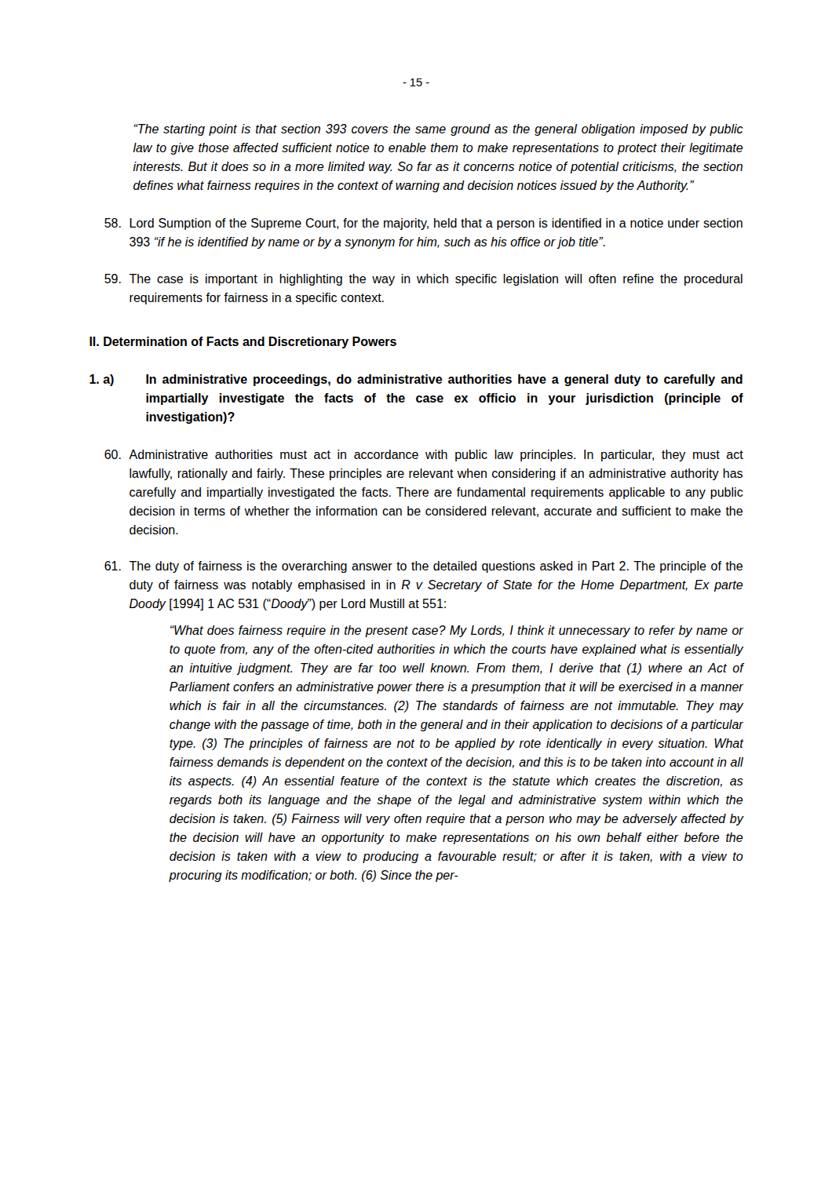- 15 -
“The starting point is that section 393 covers the same ground as the general obligation imposed by public law to give those affected sufficient notice to enable them to make representations to protect their legitimate interests. But it does so in a more limited way. So far as it concerns notice of potential criticisms, the section defines what fairness requires in the context of warning and decision notices issued by the Authority.”
58. Lord Sumption of the Supreme Court, for the majority, held that a person is identified in a notice under section 393 “if he is identified by name or by a synonym for him, such as his office or job title”.
59. The case is important in highlighting the way in which specific legislation will often refine the procedural requirements for fairness in a specific context.
II. Determination of Facts and Discretionary Powers
1. a) In administrative proceedings, do administrative authorities have a general duty to carefully and impartially investigate the facts of the case ex officio in your jurisdiction (principle of investigation)?
60. Administrative authorities must act in accordance with public law principles. In particular, they must act lawfully, rationally and fairly. These principles are relevant when considering if an administrative authority has carefully and impartially investigated the facts. There are fundamental requirements applicable to any public decision in terms of whether the information can be considered relevant, accurate and sufficient to make the decision.
61. The duty of fairness is the overarching answer to the detailed questions asked in Part 2. The principle of the duty of fairness was notably emphasised in in R v Secretary of State for the Home Department, Ex parte Doody [1994] 1 AC 531 (“Doody”) per Lord Mustill at 551:
“What does fairness require in the present case? My Lords, I think it unnecessary to refer by name or to quote from, any of the often-cited authorities in which the courts have explained what is essentially an intuitive judgment. They are far too well known. From them, I derive that (1) where an Act of Parliament confers an administrative power there is a presumption that it will be exercised in a manner which is fair in all the circumstances. (2) The standards of fairness are not immutable. They may change with the passage of time, both in the general and in their application to decisions of a particular type. (3) The principles of fairness are not to be applied by rote identically in every situation. What fairness demands is dependent on the context of the decision, and this is to be taken into account in all its aspects. (4) An essential feature of the context is the statute which creates the discretion, as regards both its language and the shape of the legal and administrative system within which the decision is taken. (5) Fairness will very often require that a person who may be adversely affected by the decision will have an opportunity to make representations on his own behalf either before the decision is taken with a view to producing a favourable result; or after it is taken, with a view to procuring its modification; or both. (6) Since the per-